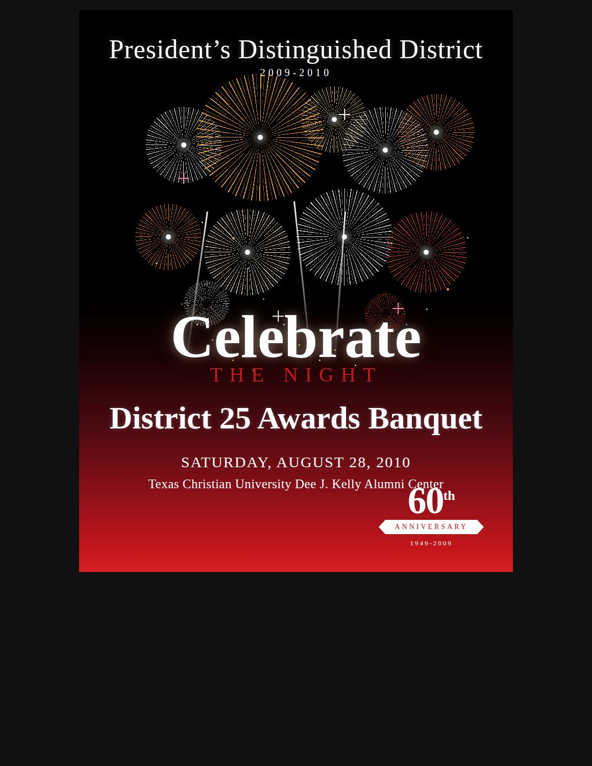President’s Distinguished District
2009-2010
Celebrate
THE NIGHT
District 25 Awards Banquet
SATURDAY, AUGUST 28, 2010
Texas Christian University Dee J. Kelly Alumni Center
60th
ANNIVERSARY
1949-2009